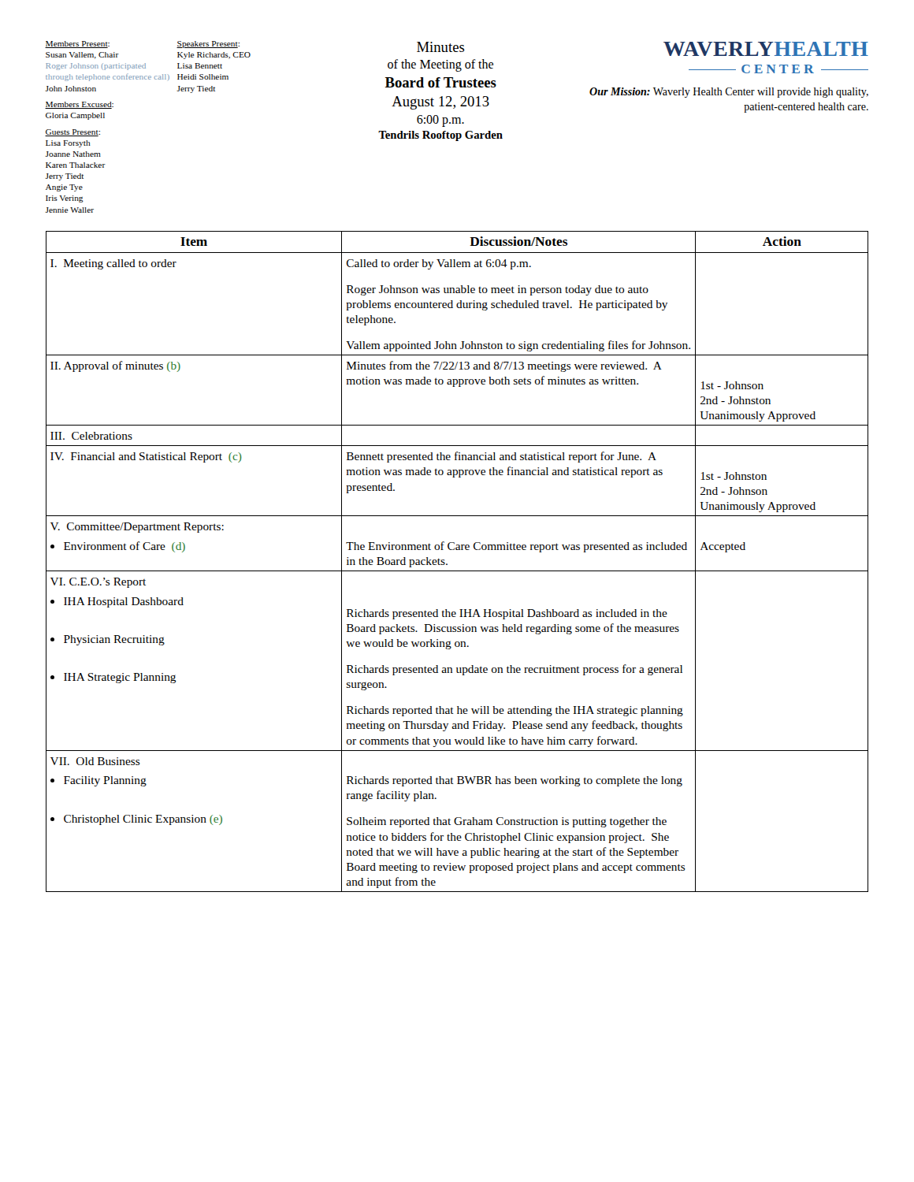Members Present:
Susan Vallem, Chair
Roger Johnson (participated through telephone conference call)
John Johnston
Members Excused:
Gloria Campbell
Guests Present:
Lisa Forsyth
Joanne Nathem
Karen Thalacker
Jerry Tiedt
Angie Tye
Iris Vering
Jennie Waller
Speakers Present:
Kyle Richards, CEO
Lisa Bennett
Heidi Solheim
Jerry Tiedt
Minutes
of the Meeting of the
Board of Trustees
August 12, 2013
6:00 p.m.
Tendrils Rooftop Garden
WAVERLY HEALTH
CENTER
Our Mission: Waverly Health Center will provide high quality, patient-centered health care.
| Item | Discussion/Notes | Action |
| --- | --- | --- |
| I. Meeting called to order | Called to order by Vallem at 6:04 p.m. Roger Johnson was unable to meet in person today due to auto problems encountered during scheduled travel. He participated by telephone. Vallem appointed John Johnston to sign credentialing files for Johnson. | |
| II. Approval of minutes (b) | Minutes from the 7/22/13 and 8/7/13 meetings were reviewed. A motion was made to approve both sets of minutes as written. | 1st - Johnson 2nd - Johnston Unanimously Approved |
| III. Celebrations | | |
| IV. Financial and Statistical Report (c) | Bennett presented the financial and statistical report for June. A motion was made to approve the financial and statistical report as presented. | 1st - Johnston 2nd - Johnson Unanimously Approved |
| V. Committee/Department Reports: Environment of Care (d) | The Environment of Care Committee report was presented as included in the Board packets. | Accepted |
| VI. C.E.O.’s Report IHA Hospital Dashboard Physician Recruiting IHA Strategic Planning | Richards presented the IHA Hospital Dashboard as included in the Board packets. Discussion was held regarding some of the measures we would be working on. Richards presented an update on the recruitment process for a general surgeon. Richards reported that he will be attending the IHA strategic planning meeting on Thursday and Friday. Please send any feedback, thoughts or comments that you would like to have him carry forward. | |
| VII. Old Business Facility Planning Christophel Clinic Expansion (e) | Richards reported that BWBR has been working to complete the long range facility plan. Solheim reported that Graham Construction is putting together the notice to bidders for the Christophel Clinic expansion project. She noted that we will have a public hearing at the start of the September Board meeting to review proposed project plans and accept comments and input from the | |